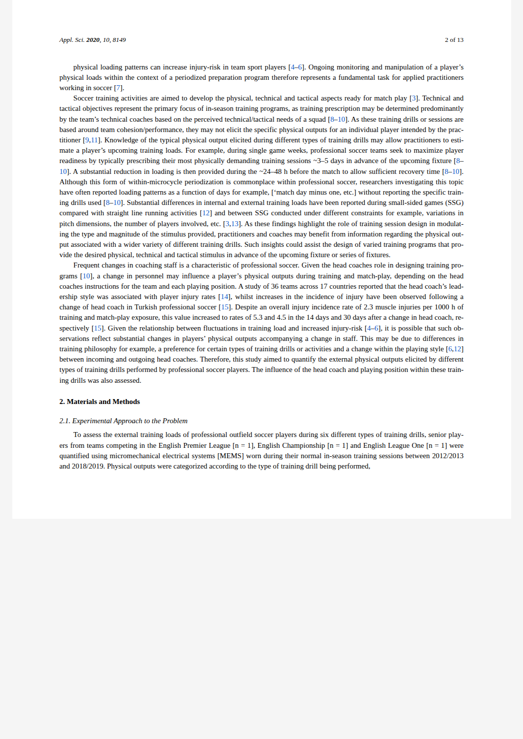Appl. Sci. 2020, 10, 8149 2 of 13
physical loading patterns can increase injury-risk in team sport players [4–6]. Ongoing monitoring and manipulation of a player’s physical loads within the context of a periodized preparation program therefore represents a fundamental task for applied practitioners working in soccer [7].
Soccer training activities are aimed to develop the physical, technical and tactical aspects ready for match play [3]. Technical and tactical objectives represent the primary focus of in-season training programs, as training prescription may be determined predominantly by the team’s technical coaches based on the perceived technical/tactical needs of a squad [8–10]. As these training drills or sessions are based around team cohesion/performance, they may not elicit the specific physical outputs for an individual player intended by the practitioner [9,11]. Knowledge of the typical physical output elicited during different types of training drills may allow practitioners to estimate a player’s upcoming training loads. For example, during single game weeks, professional soccer teams seek to maximize player readiness by typically prescribing their most physically demanding training sessions ~3–5 days in advance of the upcoming fixture [8–10]. A substantial reduction in loading is then provided during the ~24–48 h before the match to allow sufficient recovery time [8–10]. Although this form of within-microcycle periodization is commonplace within professional soccer, researchers investigating this topic have often reported loading patterns as a function of days for example, [‘match day minus one, etc.] without reporting the specific training drills used [8–10]. Substantial differences in internal and external training loads have been reported during small-sided games (SSG) compared with straight line running activities [12] and between SSG conducted under different constraints for example, variations in pitch dimensions, the number of players involved, etc. [3,13]. As these findings highlight the role of training session design in modulating the type and magnitude of the stimulus provided, practitioners and coaches may benefit from information regarding the physical output associated with a wider variety of different training drills. Such insights could assist the design of varied training programs that provide the desired physical, technical and tactical stimulus in advance of the upcoming fixture or series of fixtures.
Frequent changes in coaching staff is a characteristic of professional soccer. Given the head coaches role in designing training programs [10], a change in personnel may influence a player’s physical outputs during training and match-play, depending on the head coaches instructions for the team and each playing position. A study of 36 teams across 17 countries reported that the head coach’s leadership style was associated with player injury rates [14], whilst increases in the incidence of injury have been observed following a change of head coach in Turkish professional soccer [15]. Despite an overall injury incidence rate of 2.3 muscle injuries per 1000 h of training and match-play exposure, this value increased to rates of 5.3 and 4.5 in the 14 days and 30 days after a change in head coach, respectively [15]. Given the relationship between fluctuations in training load and increased injury-risk [4–6], it is possible that such observations reflect substantial changes in players’ physical outputs accompanying a change in staff. This may be due to differences in training philosophy for example, a preference for certain types of training drills or activities and a change within the playing style [6,12] between incoming and outgoing head coaches. Therefore, this study aimed to quantify the external physical outputs elicited by different types of training drills performed by professional soccer players. The influence of the head coach and playing position within these training drills was also assessed.
2. Materials and Methods
2.1. Experimental Approach to the Problem
To assess the external training loads of professional outfield soccer players during six different types of training drills, senior players from teams competing in the English Premier League [n = 1], English Championship [n = 1] and English League One [n = 1] were quantified using micromechanical electrical systems [MEMS] worn during their normal in-season training sessions between 2012/2013 and 2018/2019. Physical outputs were categorized according to the type of training drill being performed,